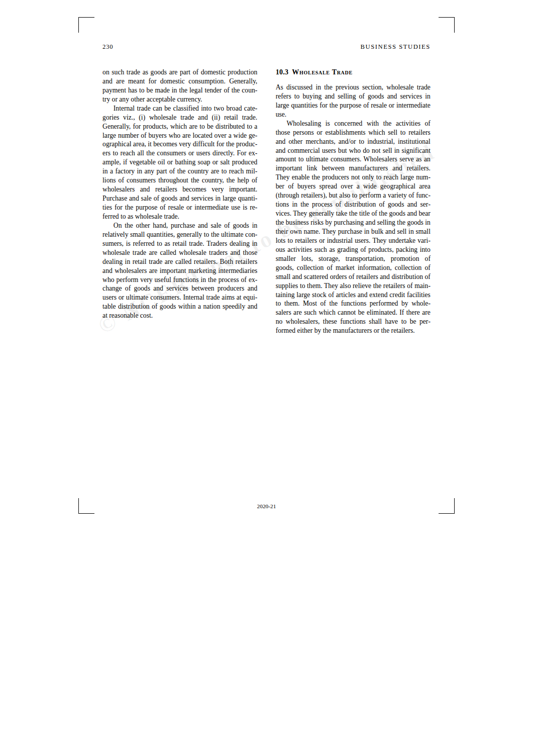230 BUSINESS STUDIES
© NCERT not to be republished
on such trade as goods are part of domestic production and are meant for domestic consumption. Generally, payment has to be made in the legal tender of the country or any other acceptable currency.
Internal trade can be classified into two broad categories viz., (i) wholesale trade and (ii) retail trade. Generally, for products, which are to be distributed to a large number of buyers who are located over a wide geographical area, it becomes very difficult for the producers to reach all the consumers or users directly. For example, if vegetable oil or bathing soap or salt produced in a factory in any part of the country are to reach millions of consumers throughout the country, the help of wholesalers and retailers becomes very important. Purchase and sale of goods and services in large quantities for the purpose of resale or intermediate use is referred to as wholesale trade.
On the other hand, purchase and sale of goods in relatively small quantities, generally to the ultimate consumers, is referred to as retail trade. Traders dealing in wholesale trade are called wholesale traders and those dealing in retail trade are called retailers. Both retailers and wholesalers are important marketing intermediaries who perform very useful functions in the process of exchange of goods and services between producers and users or ultimate consumers. Internal trade aims at equitable distribution of goods within a nation speedily and at reasonable cost.
10.3 Wholesale Trade
As discussed in the previous section, wholesale trade refers to buying and selling of goods and services in large quantities for the purpose of resale or intermediate use.
Wholesaling is concerned with the activities of those persons or establishments which sell to retailers and other merchants, and/or to industrial, institutional and commercial users but who do not sell in significant amount to ultimate consumers. Wholesalers serve as an important link between manufacturers and retailers. They enable the producers not only to reach large number of buyers spread over a wide geographical area (through retailers), but also to perform a variety of functions in the process of distribution of goods and services. They generally take the title of the goods and bear the business risks by purchasing and selling the goods in their own name. They purchase in bulk and sell in small lots to retailers or industrial users. They undertake various activities such as grading of products, packing into smaller lots, storage, transportation, promotion of goods, collection of market information, collection of small and scattered orders of retailers and distribution of supplies to them. They also relieve the retailers of maintaining large stock of articles and extend credit facilities to them. Most of the functions performed by wholesalers are such which cannot be eliminated. If there are no wholesalers, these functions shall have to be performed either by the manufacturers or the retailers.
2020-21